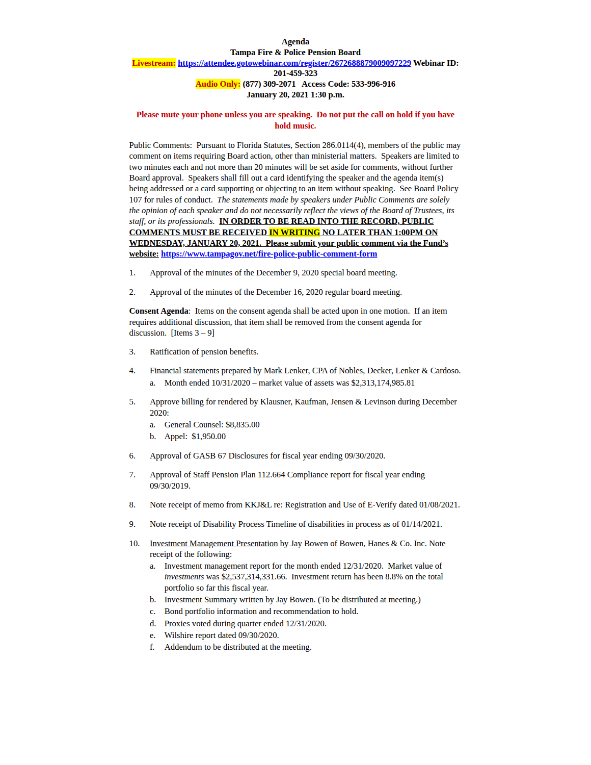Agenda Tampa Fire & Police Pension Board Livestream: https://attendee.gotowebinar.com/register/2672688879009097229 Webinar ID: 201-459-323 Audio Only: (877) 309-2071 Access Code: 533-996-916 January 20, 2021 1:30 p.m.
Please mute your phone unless you are speaking. Do not put the call on hold if you have hold music.
Public Comments: Pursuant to Florida Statutes, Section 286.0114(4), members of the public may comment on items requiring Board action, other than ministerial matters. Speakers are limited to two minutes each and not more than 20 minutes will be set aside for comments, without further Board approval. Speakers shall fill out a card identifying the speaker and the agenda item(s) being addressed or a card supporting or objecting to an item without speaking. See Board Policy 107 for rules of conduct. The statements made by speakers under Public Comments are solely the opinion of each speaker and do not necessarily reflect the views of the Board of Trustees, its staff, or its professionals. IN ORDER TO BE READ INTO THE RECORD, PUBLIC COMMENTS MUST BE RECEIVED IN WRITING NO LATER THAN 1:00PM ON WEDNESDAY, JANUARY 20, 2021. Please submit your public comment via the Fund’s website: https://www.tampagov.net/fire-police-public-comment-form
1. Approval of the minutes of the December 9, 2020 special board meeting.
2. Approval of the minutes of the December 16, 2020 regular board meeting.
Consent Agenda: Items on the consent agenda shall be acted upon in one motion. If an item requires additional discussion, that item shall be removed from the consent agenda for discussion. [Items 3 – 9]
3. Ratification of pension benefits.
4. Financial statements prepared by Mark Lenker, CPA of Nobles, Decker, Lenker & Cardoso.
a. Month ended 10/31/2020 – market value of assets was $2,313,174,985.81
5. Approve billing for rendered by Klausner, Kaufman, Jensen & Levinson during December 2020:
a. General Counsel: $8,835.00
b. Appel: $1,950.00
6. Approval of GASB 67 Disclosures for fiscal year ending 09/30/2020.
7. Approval of Staff Pension Plan 112.664 Compliance report for fiscal year ending 09/30/2019.
8. Note receipt of memo from KKJ&L re: Registration and Use of E-Verify dated 01/08/2021.
9. Note receipt of Disability Process Timeline of disabilities in process as of 01/14/2021.
10. Investment Management Presentation by Jay Bowen of Bowen, Hanes & Co. Inc. Note receipt of the following:
a. Investment management report for the month ended 12/31/2020. Market value of investments was $2,537,314,331.66. Investment return has been 8.8% on the total portfolio so far this fiscal year.
b. Investment Summary written by Jay Bowen. (To be distributed at meeting.)
c. Bond portfolio information and recommendation to hold.
d. Proxies voted during quarter ended 12/31/2020.
e. Wilshire report dated 09/30/2020.
f. Addendum to be distributed at the meeting.